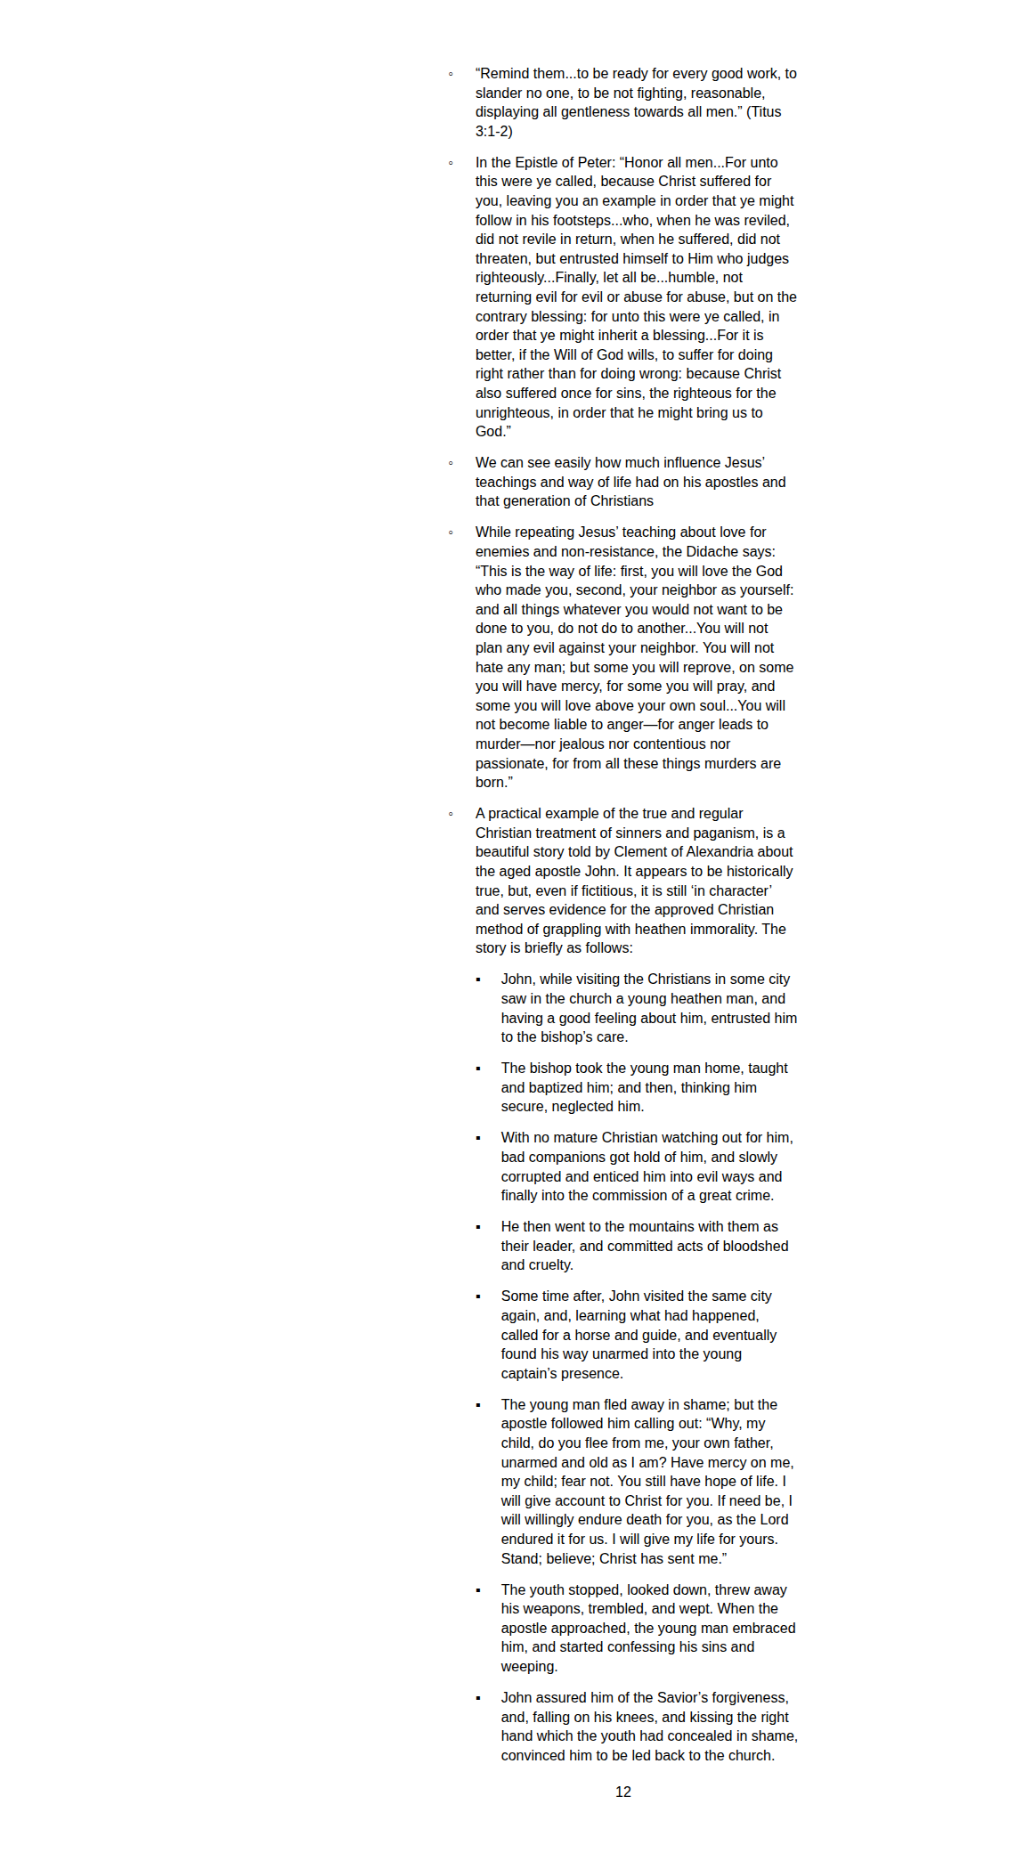“Remind them...to be ready for every good work, to slander no one, to be not fighting, reasonable, displaying all gentleness towards all men.” (Titus 3:1-2)
In the Epistle of Peter: “Honor all men...For unto this were ye called, because Christ suffered for you, leaving you an example in order that ye might follow in his footsteps...who, when he was reviled, did not revile in return, when he suffered, did not threaten, but entrusted himself to Him who judges righteously...Finally, let all be...humble, not returning evil for evil or abuse for abuse, but on the contrary blessing: for unto this were ye called, in order that ye might inherit a blessing...For it is better, if the Will of God wills, to suffer for doing right rather than for doing wrong: because Christ also suffered once for sins, the righteous for the unrighteous, in order that he might bring us to God.”
We can see easily how much influence Jesus’ teachings and way of life had on his apostles and that generation of Christians
While repeating Jesus’ teaching about love for enemies and non-resistance, the Didache says: “This is the way of life: first, you will love the God who made you, second, your neighbor as yourself: and all things whatever you would not want to be done to you, do not do to another...You will not plan any evil against your neighbor. You will not hate any man; but some you will reprove, on some you will have mercy, for some you will pray, and some you will love above your own soul...You will not become liable to anger—for anger leads to murder—nor jealous nor contentious nor passionate, for from all these things murders are born.”
A practical example of the true and regular Christian treatment of sinners and paganism, is a beautiful story told by Clement of Alexandria about the aged apostle John. It appears to be historically true, but, even if fictitious, it is still ‘in character’ and serves evidence for the approved Christian method of grappling with heathen immorality. The story is briefly as follows:
John, while visiting the Christians in some city saw in the church a young heathen man, and having a good feeling about him, entrusted him to the bishop’s care.
The bishop took the young man home, taught and baptized him; and then, thinking him secure, neglected him.
With no mature Christian watching out for him, bad companions got hold of him, and slowly corrupted and enticed him into evil ways and finally into the commission of a great crime.
He then went to the mountains with them as their leader, and committed acts of bloodshed and cruelty.
Some time after, John visited the same city again, and, learning what had happened, called for a horse and guide, and eventually found his way unarmed into the young captain’s presence.
The young man fled away in shame; but the apostle followed him calling out: “Why, my child, do you flee from me, your own father, unarmed and old as I am? Have mercy on me, my child; fear not. You still have hope of life. I will give account to Christ for you. If need be, I will willingly endure death for you, as the Lord endured it for us. I will give my life for yours. Stand; believe; Christ has sent me.”
The youth stopped, looked down, threw away his weapons, trembled, and wept. When the apostle approached, the young man embraced him, and started confessing his sins and weeping.
John assured him of the Savior’s forgiveness, and, falling on his knees, and kissing the right hand which the youth had concealed in shame, convinced him to be led back to the church.
12